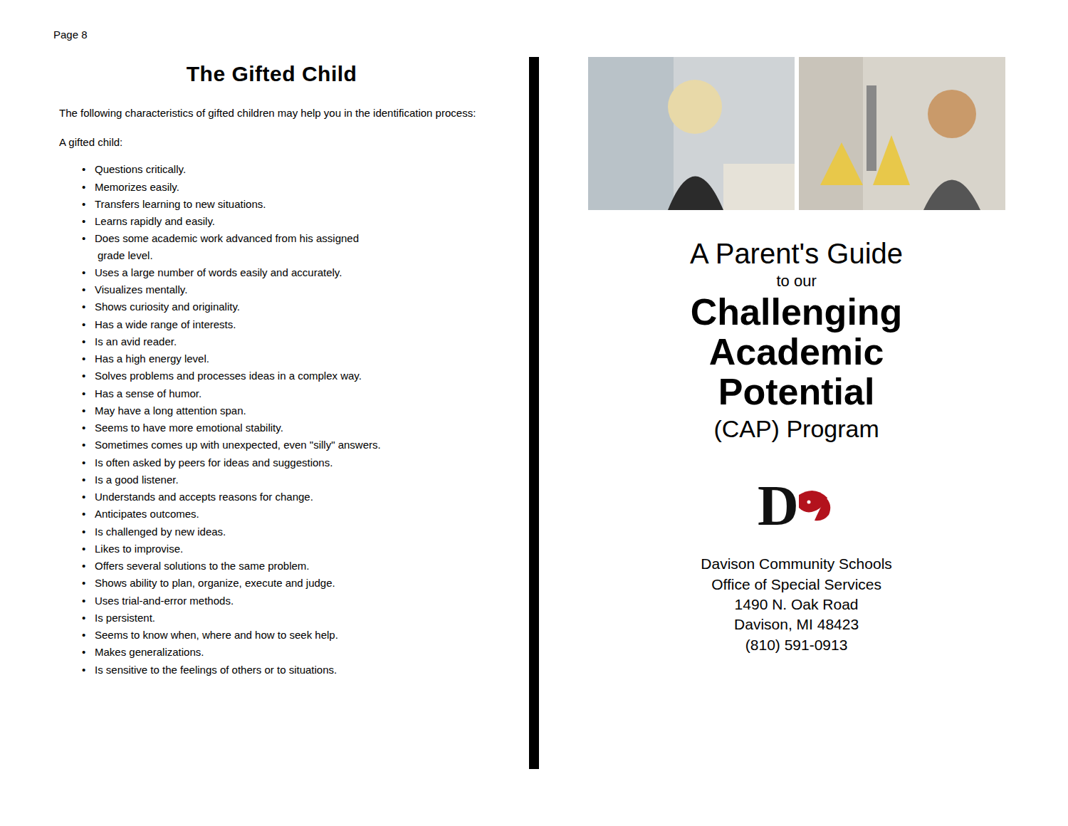Page 8
The Gifted Child
The following characteristics of gifted children may help you in the identification process:
A gifted child:
Questions critically.
Memorizes easily.
Transfers learning to new situations.
Learns rapidly and easily.
Does some academic work advanced from his assignedgrade level.
Uses a large number of words easily and accurately.
Visualizes mentally.
Shows curiosity and originality.
Has a wide range of interests.
Is an avid reader.
Has a high energy level.
Solves problems and processes ideas in a complex way.
Has a sense of humor.
May have a long attention span.
Seems to have more emotional stability.
Sometimes comes up with unexpected, even "silly" answers.
Is often asked by peers for ideas and suggestions.
Is a good listener.
Understands and accepts reasons for change.
Anticipates outcomes.
Is challenged by new ideas.
Likes to improvise.
Offers several solutions to the same problem.
Shows ability to plan, organize, execute and judge.
Uses trial-and-error methods.
Is persistent.
Seems to know when, where and how to seek help.
Makes generalizations.
Is sensitive to the feelings of others or to situations.
A Parent's Guide
to our
Challenging
Academic
Potential
(CAP) Program
Davison Community Schools Office of Special Services 1490 N. Oak Road Davison, MI 48423 (810) 591-0913